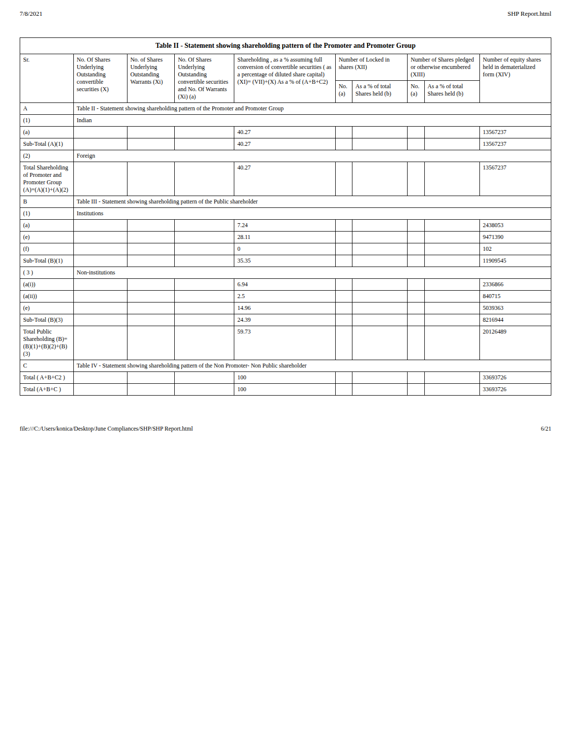7/8/2021 SHP Report.html
| Table II - Statement showing shareholding pattern of the Promoter and Promoter Group |
| Sr. | No. Of Shares Underlying Outstanding convertible securities (X) | No. of Shares Underlying Outstanding Warrants (Xi) | No. Of Shares Underlying Outstanding convertible securities and No. Of Warrants (Xi) (a) | Shareholding , as a % assuming full conversion of convertible securities ( as a percentage of diluted share capital) (XI)= (VII)+(X) As a % of (A+B+C2) | Number of Locked in shares (XII) | Number of Shares pledged or otherwise encumbered (XIII) | Number of equity shares held in dematerialized form (XIV) |
| No. (a) | As a % of total Shares held (b) | No. (a) | As a % of total Shares held (b) |
| A | Table II - Statement showing shareholding pattern of the Promoter and Promoter Group |
| (1) | Indian |
| (a) | | | | 40.27 | | | | | 13567237 |
| Sub-Total (A)(1) | | | | 40.27 | | | | | 13567237 |
| (2) | Foreign |
| Total Shareholding of Promoter and Promoter Group (A)=(A)(1)+(A)(2) | | | | 40.27 | | | | | 13567237 |
| B | Table III - Statement showing shareholding pattern of the Public shareholder |
| (1) | Institutions |
| (a) | | | | 7.24 | | | | | 2438053 |
| (e) | | | | 28.11 | | | | | 9471390 |
| (f) | | | | 0 | | | | | 102 |
| Sub-Total (B)(1) | | | | 35.35 | | | | | 11909545 |
| ( 3 ) | Non-institutions |
| (a(i)) | | | | 6.94 | | | | | 2336866 |
| (a(ii)) | | | | 2.5 | | | | | 840715 |
| (e) | | | | 14.96 | | | | | 5039363 |
| Sub-Total (B)(3) | | | | 24.39 | | | | | 8216944 |
| Total Public Shareholding (B)=(B)(1)+(B)(2)+(B)(3) | | | | 59.73 | | | | | 20126489 |
| C | Table IV - Statement showing shareholding pattern of the Non Promoter- Non Public shareholder |
| Total ( A+B+C2 ) | | | | 100 | | | | | 33693726 |
| Total (A+B+C ) | | | | 100 | | | | | 33693726 |
file:///C:/Users/konica/Desktop/June Compliances/SHP/SHP Report.html 6/21